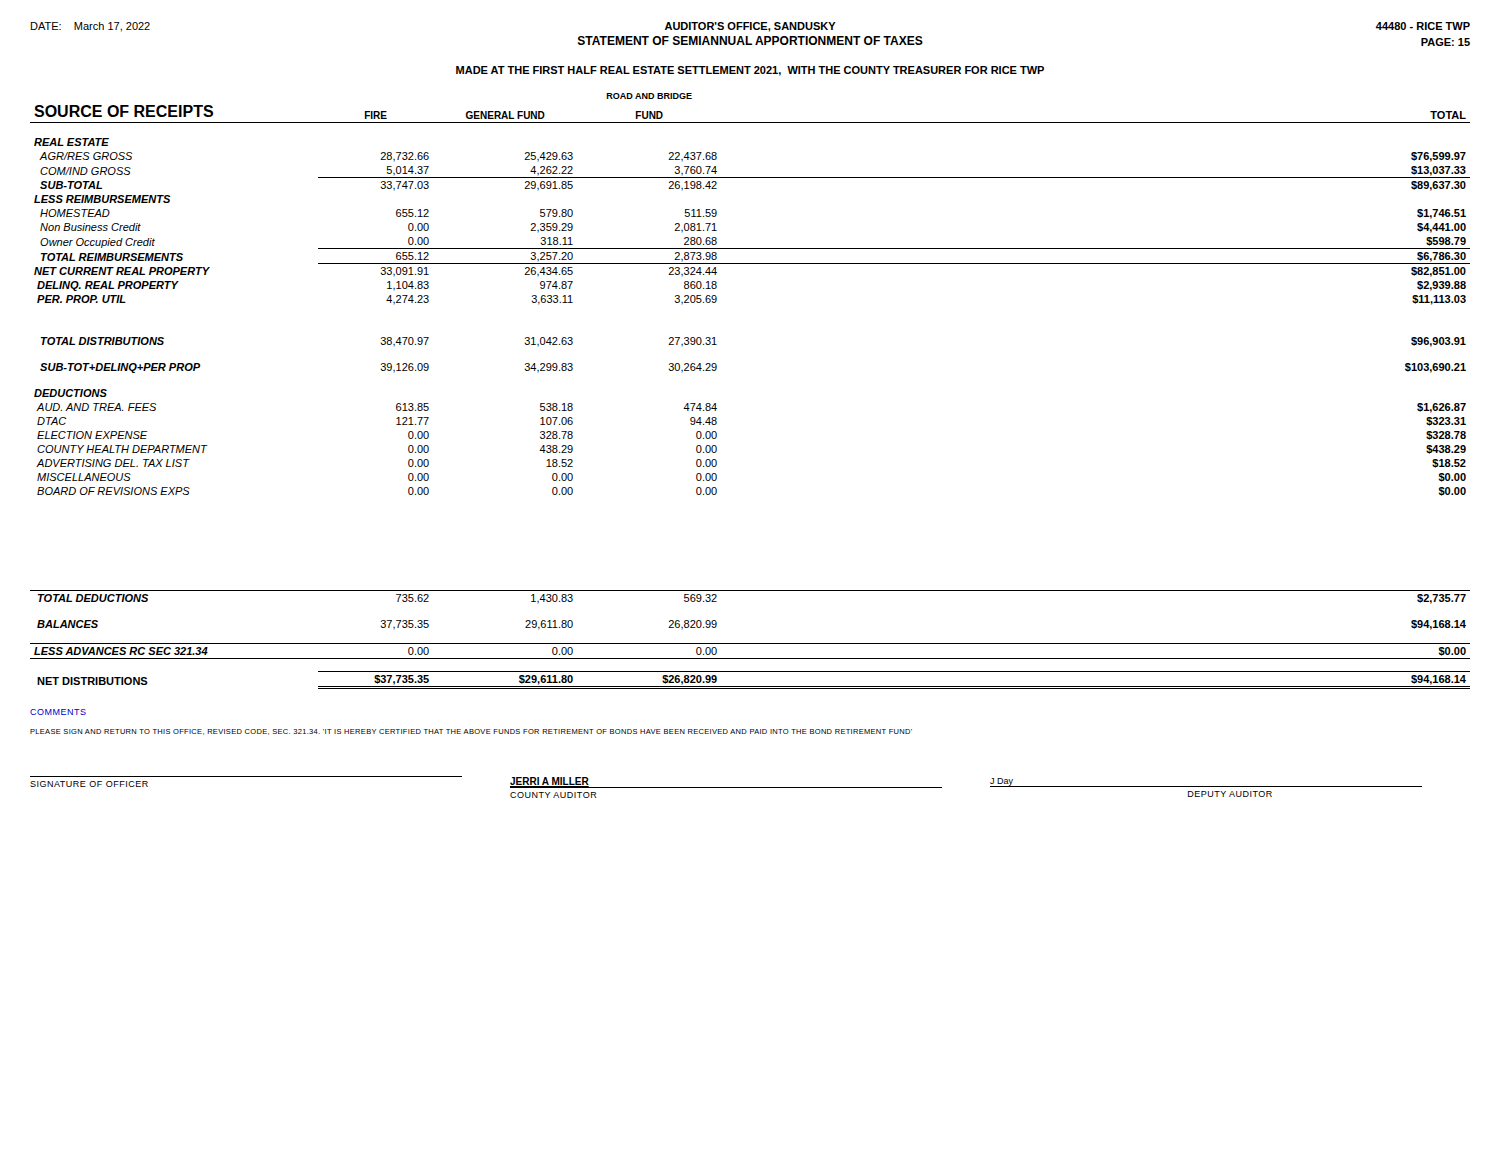DATE: March 17, 2022
AUDITOR'S OFFICE, SANDUSKY
STATEMENT OF SEMIANNUAL APPORTIONMENT OF TAXES
44480 - RICE TWP
PAGE: 15
MADE AT THE FIRST HALF REAL ESTATE SETTLEMENT 2021, WITH THE COUNTY TREASURER FOR RICE TWP
| | | | ROAD AND BRIDGE | |
| SOURCE OF RECEIPTS | FIRE | GENERAL FUND | FUND | TOTAL |
| REAL ESTATE | | | | |
| AGR/RES GROSS | 28,732.66 | 25,429.63 | 22,437.68 | $76,599.97 |
| COM/IND GROSS | 5,014.37 | 4,262.22 | 3,760.74 | $13,037.33 |
| SUB-TOTAL | 33,747.03 | 29,691.85 | 26,198.42 | $89,637.30 |
| LESS REIMBURSEMENTS | | | | |
| HOMESTEAD | 655.12 | 579.80 | 511.59 | $1,746.51 |
| Non Business Credit | 0.00 | 2,359.29 | 2,081.71 | $4,441.00 |
| Owner Occupied Credit | 0.00 | 318.11 | 280.68 | $598.79 |
| TOTAL REIMBURSEMENTS | 655.12 | 3,257.20 | 2,873.98 | $6,786.30 |
| NET CURRENT REAL PROPERTY | 33,091.91 | 26,434.65 | 23,324.44 | $82,851.00 |
| DELINQ. REAL PROPERTY | 1,104.83 | 974.87 | 860.18 | $2,939.88 |
| PER. PROP. UTIL | 4,274.23 | 3,633.11 | 3,205.69 | $11,113.03 |
| TOTAL DISTRIBUTIONS | 38,470.97 | 31,042.63 | 27,390.31 | $96,903.91 |
| SUB-TOT+DELINQ+PER PROP | 39,126.09 | 34,299.83 | 30,264.29 | $103,690.21 |
| DEDUCTIONS | | | | |
| AUD. AND TREA. FEES | 613.85 | 538.18 | 474.84 | $1,626.87 |
| DTAC | 121.77 | 107.06 | 94.48 | $323.31 |
| ELECTION EXPENSE | 0.00 | 328.78 | 0.00 | $328.78 |
| COUNTY HEALTH DEPARTMENT | 0.00 | 438.29 | 0.00 | $438.29 |
| ADVERTISING DEL. TAX LIST | 0.00 | 18.52 | 0.00 | $18.52 |
| MISCELLANEOUS | 0.00 | 0.00 | 0.00 | $0.00 |
| BOARD OF REVISIONS EXPS | 0.00 | 0.00 | 0.00 | $0.00 |
| TOTAL DEDUCTIONS | 735.62 | 1,430.83 | 569.32 | $2,735.77 |
| BALANCES | 37,735.35 | 29,611.80 | 26,820.99 | $94,168.14 |
| LESS ADVANCES RC SEC 321.34 | 0.00 | 0.00 | 0.00 | $0.00 |
| NET DISTRIBUTIONS | $37,735.35 | $29,611.80 | $26,820.99 | $94,168.14 |
COMMENTS
PLEASE SIGN AND RETURN TO THIS OFFICE, REVISED CODE, SEC. 321.34. 'IT IS HEREBY CERTIFIED THAT THE ABOVE FUNDS FOR RETIREMENT OF BONDS HAVE BEEN RECEIVED AND PAID INTO THE BOND RETIREMENT FUND'
SIGNATURE OF OFFICER
JERRI A MILLER
COUNTY AUDITOR
J Day
DEPUTY AUDITOR